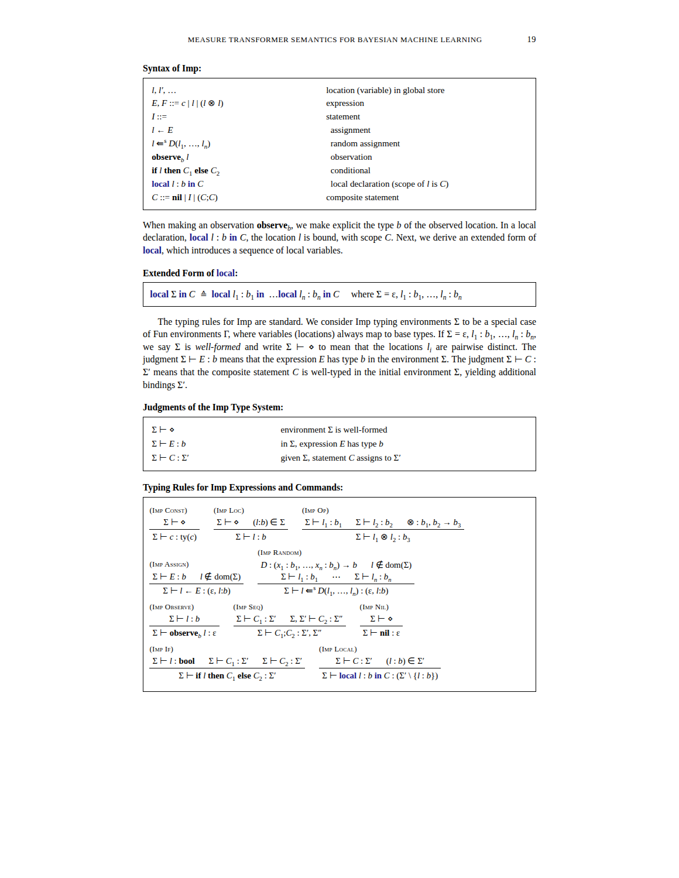MEASURE TRANSFORMER SEMANTICS FOR BAYESIAN MACHINE LEARNING 19
Syntax of Imp:
| l , l′ , … | location (variable) in global store |
| E , F ::= c / l / ( l ⊗ l ) | expression |
| I ::= | statement |
| l ← E | assignment |
| l ⇚ s D ( l 1 , …, l n ) | random assignment |
| observe b l | observation |
| if l then C 1 else C 2 | conditional |
| local l : b in C | local declaration (scope of l is C ) |
| C ::= nil / I / ( C ; C ) | composite statement |
When making an observation observeb, we make explicit the type b of the observed location. In a local declaration, local l : b in C, the location l is bound, with scope C. Next, we derive an extended form of local, which introduces a sequence of local variables.
Extended Form of local:
local Σ in C ≙ local l1 : b1 in …local ln : bn in C where Σ = ε, l1 : b1, …, ln : bn
The typing rules for Imp are standard. We consider Imp typing environments Σ to be a special case of Fun environments Γ, where variables (locations) always map to base types. If Σ = ε, l1 : b1, …, ln : bn, we say Σ is well-formed and write Σ ⊢ ⋄ to mean that the locations li are pairwise distinct. The judgment Σ ⊢ E : b means that the expression E has type b in the environment Σ. The judgment Σ ⊢ C : Σ′ means that the composite statement C is well-typed in the initial environment Σ, yielding additional bindings Σ′.
Judgments of the Imp Type System:
| Σ ⊢ ⋄ | environment Σ is well-formed |
| Σ ⊢ E : b | in Σ, expression E has type b |
| Σ ⊢ C : Σ′ | given Σ, statement C assigns to Σ′ |
Typing Rules for Imp Expressions and Commands:
(Imp Const)
Σ ⊢ ⋄ Σ ⊢ c : ty(c)
(Imp Loc)
Σ ⊢ ⋄ (l:b) ∈ Σ Σ ⊢ l : b
(Imp Op)
Σ ⊢ l1 : b1 Σ ⊢ l2 : b2 ⊗ : b1, b2 → b3 Σ ⊢ l1 ⊗ l2 : b3
(Imp Assign)
Σ ⊢ E : b l ∉ dom(Σ) Σ ⊢ l ← E : (ε, l:b)
(Imp Random)
D : (x1 : b1, …, xn : bn) → b l ∉ dom(Σ) Σ ⊢ l1 : b1 ⋯ Σ ⊢ ln : bn Σ ⊢ l ⇚s D(l1, …, ln) : (ε, l:b)
(Imp Observe)
Σ ⊢ l : b Σ ⊢ observeb l : ε
(Imp Seq)
Σ ⊢ C1 : Σ′ Σ, Σ′ ⊢ C2 : Σ″ Σ ⊢ C1;C2 : Σ′, Σ″
(Imp Nil)
Σ ⊢ ⋄ Σ ⊢ nil : ε
(Imp If)
Σ ⊢ l : bool Σ ⊢ C1 : Σ′ Σ ⊢ C2 : Σ′ Σ ⊢ if l then C1 else C2 : Σ′
(Imp Local)
Σ ⊢ C : Σ′ (l : b) ∈ Σ′ Σ ⊢ local l : b in C : (Σ′ \ {l : b})